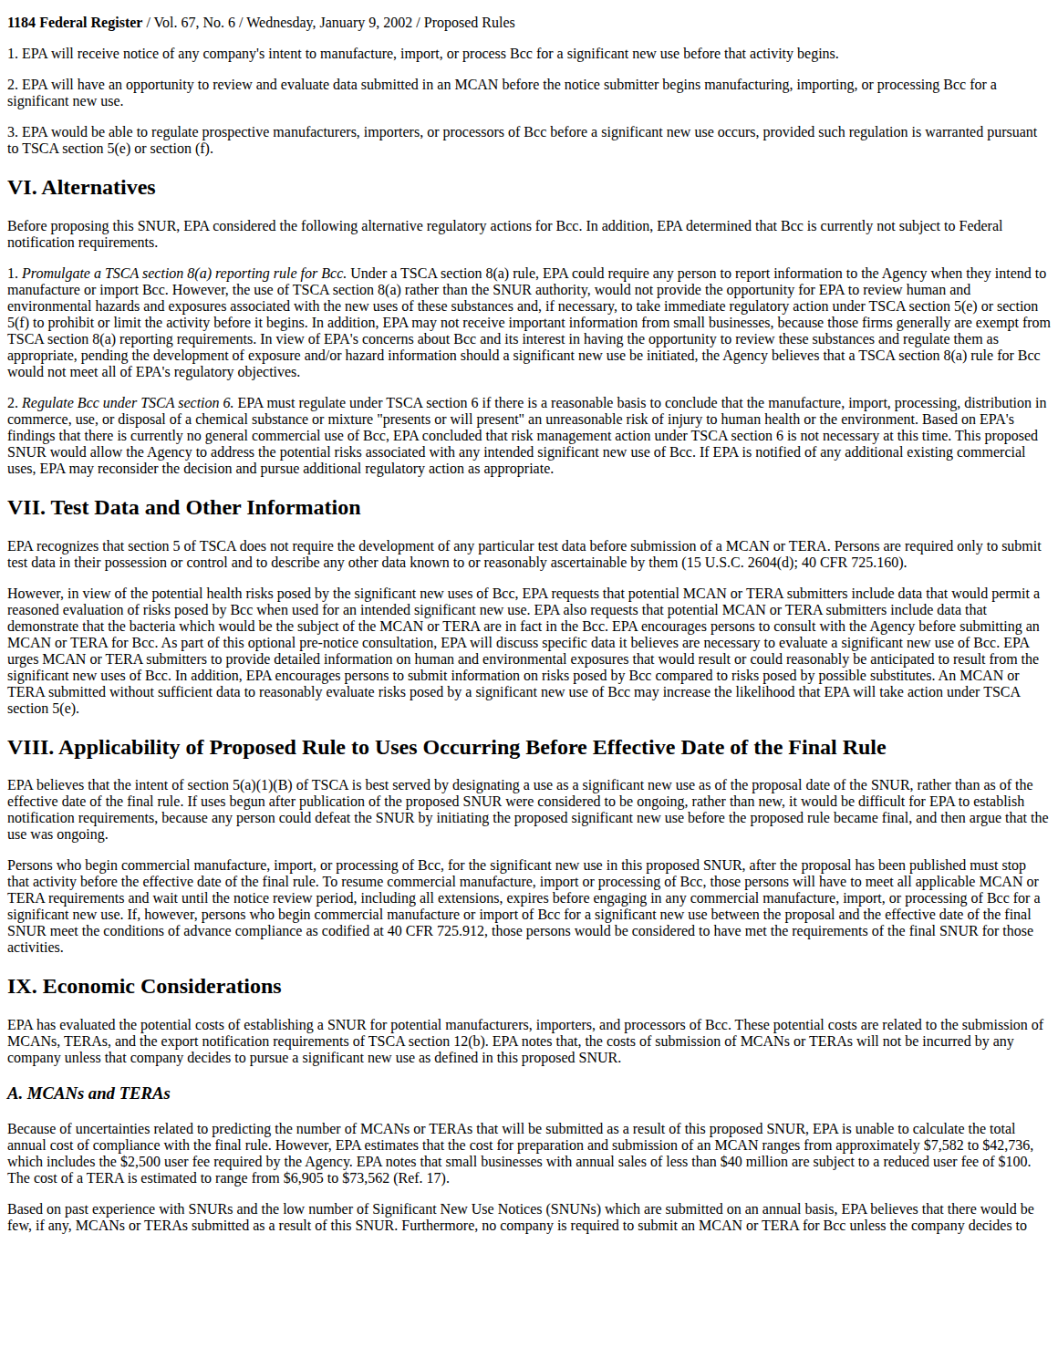1184 Federal Register / Vol. 67, No. 6 / Wednesday, January 9, 2002 / Proposed Rules
1. EPA will receive notice of any company's intent to manufacture, import, or process Bcc for a significant new use before that activity begins.
2. EPA will have an opportunity to review and evaluate data submitted in an MCAN before the notice submitter begins manufacturing, importing, or processing Bcc for a significant new use.
3. EPA would be able to regulate prospective manufacturers, importers, or processors of Bcc before a significant new use occurs, provided such regulation is warranted pursuant to TSCA section 5(e) or section (f).
VI. Alternatives
Before proposing this SNUR, EPA considered the following alternative regulatory actions for Bcc. In addition, EPA determined that Bcc is currently not subject to Federal notification requirements.
1. Promulgate a TSCA section 8(a) reporting rule for Bcc. Under a TSCA section 8(a) rule, EPA could require any person to report information to the Agency when they intend to manufacture or import Bcc. However, the use of TSCA section 8(a) rather than the SNUR authority, would not provide the opportunity for EPA to review human and environmental hazards and exposures associated with the new uses of these substances and, if necessary, to take immediate regulatory action under TSCA section 5(e) or section 5(f) to prohibit or limit the activity before it begins. In addition, EPA may not receive important information from small businesses, because those firms generally are exempt from TSCA section 8(a) reporting requirements. In view of EPA's concerns about Bcc and its interest in having the opportunity to review these substances and regulate them as appropriate, pending the development of exposure and/or hazard information should a significant new use be initiated, the Agency believes that a TSCA section 8(a) rule for Bcc would not meet all of EPA's regulatory objectives.
2. Regulate Bcc under TSCA section 6. EPA must regulate under TSCA section 6 if there is a reasonable basis to conclude that the manufacture, import, processing, distribution in commerce, use, or disposal of a chemical substance or mixture "presents or will present" an unreasonable risk of injury to human health or the environment. Based on EPA's findings that there is currently no general commercial use of Bcc, EPA concluded that risk management action under TSCA section 6 is not necessary at this time. This proposed SNUR would allow the Agency to address the potential risks associated with any intended significant new use of Bcc. If EPA is notified of any additional existing commercial uses, EPA may reconsider the decision and pursue additional regulatory action as appropriate.
VII. Test Data and Other Information
EPA recognizes that section 5 of TSCA does not require the development of any particular test data before submission of a MCAN or TERA. Persons are required only to submit test data in their possession or control and to describe any other data known to or reasonably ascertainable by them (15 U.S.C. 2604(d); 40 CFR 725.160).
However, in view of the potential health risks posed by the significant new uses of Bcc, EPA requests that potential MCAN or TERA submitters include data that would permit a reasoned evaluation of risks posed by Bcc when used for an intended significant new use. EPA also requests that potential MCAN or TERA submitters include data that demonstrate that the bacteria which would be the subject of the MCAN or TERA are in fact in the Bcc. EPA encourages persons to consult with the Agency before submitting an MCAN or TERA for Bcc. As part of this optional pre-notice consultation, EPA will discuss specific data it believes are necessary to evaluate a significant new use of Bcc. EPA urges MCAN or TERA submitters to provide detailed information on human and environmental exposures that would result or could reasonably be anticipated to result from the significant new uses of Bcc. In addition, EPA encourages persons to submit information on risks posed by Bcc compared to risks posed by possible substitutes. An MCAN or TERA submitted without sufficient data to reasonably evaluate risks posed by a significant new use of Bcc may increase the likelihood that EPA will take action under TSCA section 5(e).
VIII. Applicability of Proposed Rule to Uses Occurring Before Effective Date of the Final Rule
EPA believes that the intent of section 5(a)(1)(B) of TSCA is best served by designating a use as a significant new use as of the proposal date of the SNUR, rather than as of the effective date of the final rule. If uses begun after publication of the proposed SNUR were considered to be ongoing, rather than new, it would be difficult for EPA to establish notification requirements, because any person could defeat the SNUR by initiating the proposed significant new use before the proposed rule became final, and then argue that the use was ongoing.
Persons who begin commercial manufacture, import, or processing of Bcc, for the significant new use in this proposed SNUR, after the proposal has been published must stop that activity before the effective date of the final rule. To resume commercial manufacture, import or processing of Bcc, those persons will have to meet all applicable MCAN or TERA requirements and wait until the notice review period, including all extensions, expires before engaging in any commercial manufacture, import, or processing of Bcc for a significant new use. If, however, persons who begin commercial manufacture or import of Bcc for a significant new use between the proposal and the effective date of the final SNUR meet the conditions of advance compliance as codified at 40 CFR 725.912, those persons would be considered to have met the requirements of the final SNUR for those activities.
IX. Economic Considerations
EPA has evaluated the potential costs of establishing a SNUR for potential manufacturers, importers, and processors of Bcc. These potential costs are related to the submission of MCANs, TERAs, and the export notification requirements of TSCA section 12(b). EPA notes that, the costs of submission of MCANs or TERAs will not be incurred by any company unless that company decides to pursue a significant new use as defined in this proposed SNUR.
A. MCANs and TERAs
Because of uncertainties related to predicting the number of MCANs or TERAs that will be submitted as a result of this proposed SNUR, EPA is unable to calculate the total annual cost of compliance with the final rule. However, EPA estimates that the cost for preparation and submission of an MCAN ranges from approximately $7,582 to $42,736, which includes the $2,500 user fee required by the Agency. EPA notes that small businesses with annual sales of less than $40 million are subject to a reduced user fee of $100. The cost of a TERA is estimated to range from $6,905 to $73,562 (Ref. 17).
Based on past experience with SNURs and the low number of Significant New Use Notices (SNUNs) which are submitted on an annual basis, EPA believes that there would be few, if any, MCANs or TERAs submitted as a result of this SNUR. Furthermore, no company is required to submit an MCAN or TERA for Bcc unless the company decides to